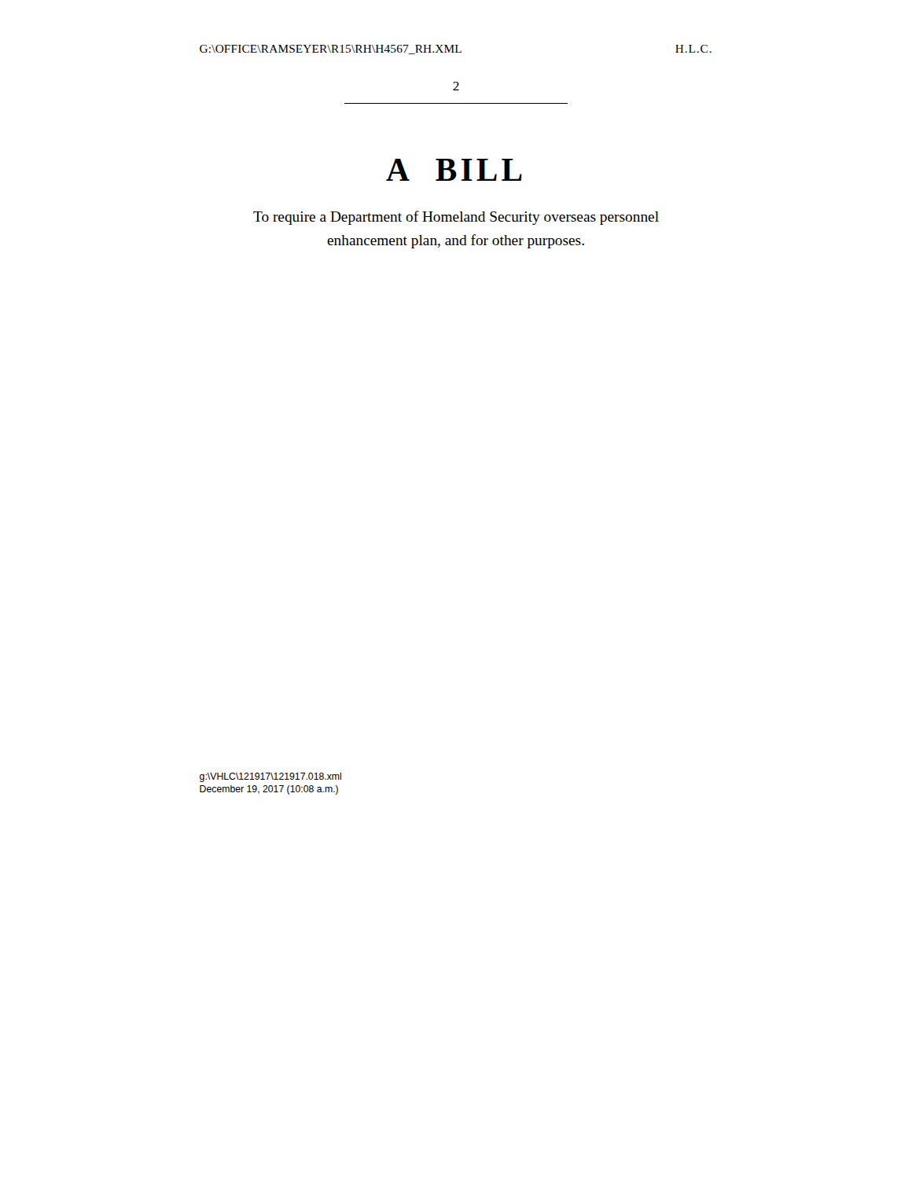G:\OFFICE\RAMSEYER\R15\RH\H4567_RH.XML H.L.C.
2
A BILL
To require a Department of Homeland Security overseas personnel enhancement plan, and for other purposes.
g:\VHLC\121917\121917.018.xml
December 19, 2017 (10:08 a.m.)